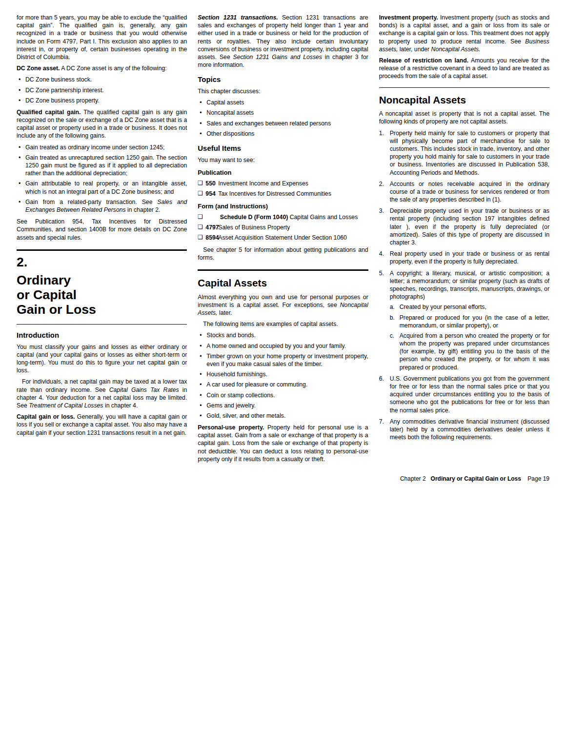for more than 5 years, you may be able to exclude the “qualified capital gain”. The qualified gain is, generally, any gain recognized in a trade or business that you would otherwise include on Form 4797, Part I. This exclusion also applies to an interest in, or property of, certain businesses operating in the District of Columbia.
DC Zone asset. A DC Zone asset is any of the following:
DC Zone business stock.
DC Zone partnership interest.
DC Zone business property.
Qualified capital gain. The qualified capital gain is any gain recognized on the sale or exchange of a DC Zone asset that is a capital asset or property used in a trade or business. It does not include any of the following gains.
Gain treated as ordinary income under section 1245;
Gain treated as unrecaptured section 1250 gain. The section 1250 gain must be figured as if it applied to all depreciation rather than the additional depreciation;
Gain attributable to real property, or an intangible asset, which is not an integral part of a DC Zone business; and
Gain from a related-party transaction. See Sales and Exchanges Between Related Persons in chapter 2.
See Publication 954, Tax Incentives for Distressed Communities, and section 1400B for more details on DC Zone assets and special rules.
2.
Ordinary
or Capital
Gain or Loss
Introduction
You must classify your gains and losses as either ordinary or capital (and your capital gains or losses as either short-term or long-term). You must do this to figure your net capital gain or loss.
For individuals, a net capital gain may be taxed at a lower tax rate than ordinary income. See Capital Gains Tax Rates in chapter 4. Your deduction for a net capital loss may be limited. See Treatment of Capital Losses in chapter 4.
Capital gain or loss. Generally, you will have a capital gain or loss if you sell or exchange a capital asset. You also may have a capital gain if your section 1231 transactions result in a net gain.
Section 1231 transactions. Section 1231 transactions are sales and exchanges of property held longer than 1 year and either used in a trade or business or held for the production of rents or royalties. They also include certain involuntary conversions of business or investment property, including capital assets. See Section 1231 Gains and Losses in chapter 3 for more information.
Topics
This chapter discusses:
Capital assets
Noncapital assets
Sales and exchanges between related persons
Other dispositions
Useful Items
You may want to see:
Publication
❑550 Investment Income and Expenses
❑954 Tax Incentives for Distressed Communities
Form (and Instructions)
❑ Schedule D (Form 1040) Capital Gains and Losses
❑4797 Sales of Business Property
❑8594 Asset Acquisition Statement Under Section 1060
See chapter 5 for information about getting publications and forms.
Capital Assets
Almost everything you own and use for personal purposes or investment is a capital asset. For exceptions, see Noncapital Assets, later.
The following items are examples of capital assets.
Stocks and bonds.
A home owned and occupied by you and your family.
Timber grown on your home property or investment property, even if you make casual sales of the timber.
Household furnishings.
A car used for pleasure or commuting.
Coin or stamp collections.
Gems and jewelry.
Gold, silver, and other metals.
Personal-use property. Property held for personal use is a capital asset. Gain from a sale or exchange of that property is a capital gain. Loss from the sale or exchange of that property is not deductible. You can deduct a loss relating to personal-use property only if it results from a casualty or theft.
Investment property. Investment property (such as stocks and bonds) is a capital asset, and a gain or loss from its sale or exchange is a capital gain or loss. This treatment does not apply to property used to produce rental income. See Business assets, later, under Noncapital Assets.
Release of restriction on land. Amounts you receive for the release of a restrictive covenant in a deed to land are treated as proceeds from the sale of a capital asset.
Noncapital Assets
A noncapital asset is property that is not a capital asset. The following kinds of property are not capital assets.
Property held mainly for sale to customers or property that will physically become part of merchandise for sale to customers. This includes stock in trade, inventory, and other property you hold mainly for sale to customers in your trade or business. Inventories are discussed in Publication 538, Accounting Periods and Methods.
Accounts or notes receivable acquired in the ordinary course of a trade or business for services rendered or from the sale of any properties described in (1).
Depreciable property used in your trade or business or as rental property (including section 197 intangibles defined later ), even if the property is fully depreciated (or amortized). Sales of this type of property are discussed in chapter 3.
Real property used in your trade or business or as rental property, even if the property is fully depreciated.
A copyright; a literary, musical, or artistic composition; a letter; a memorandum; or similar property (such as drafts of speeches, recordings, transcripts, manuscripts, drawings, or photographs)
Created by your personal efforts,
Prepared or produced for you (in the case of a letter, memorandum, or similar property), or
Acquired from a person who created the property or for whom the property was prepared under circumstances (for example, by gift) entitling you to the basis of the person who created the property, or for whom it was prepared or produced.
U.S. Government publications you got from the government for free or for less than the normal sales price or that you acquired under circumstances entitling you to the basis of someone who got the publications for free or for less than the normal sales price.
Any commodities derivative financial instrument (discussed later) held by a commodities derivatives dealer unless it meets both the following requirements.
Chapter 2 Ordinary or Capital Gain or Loss Page 19